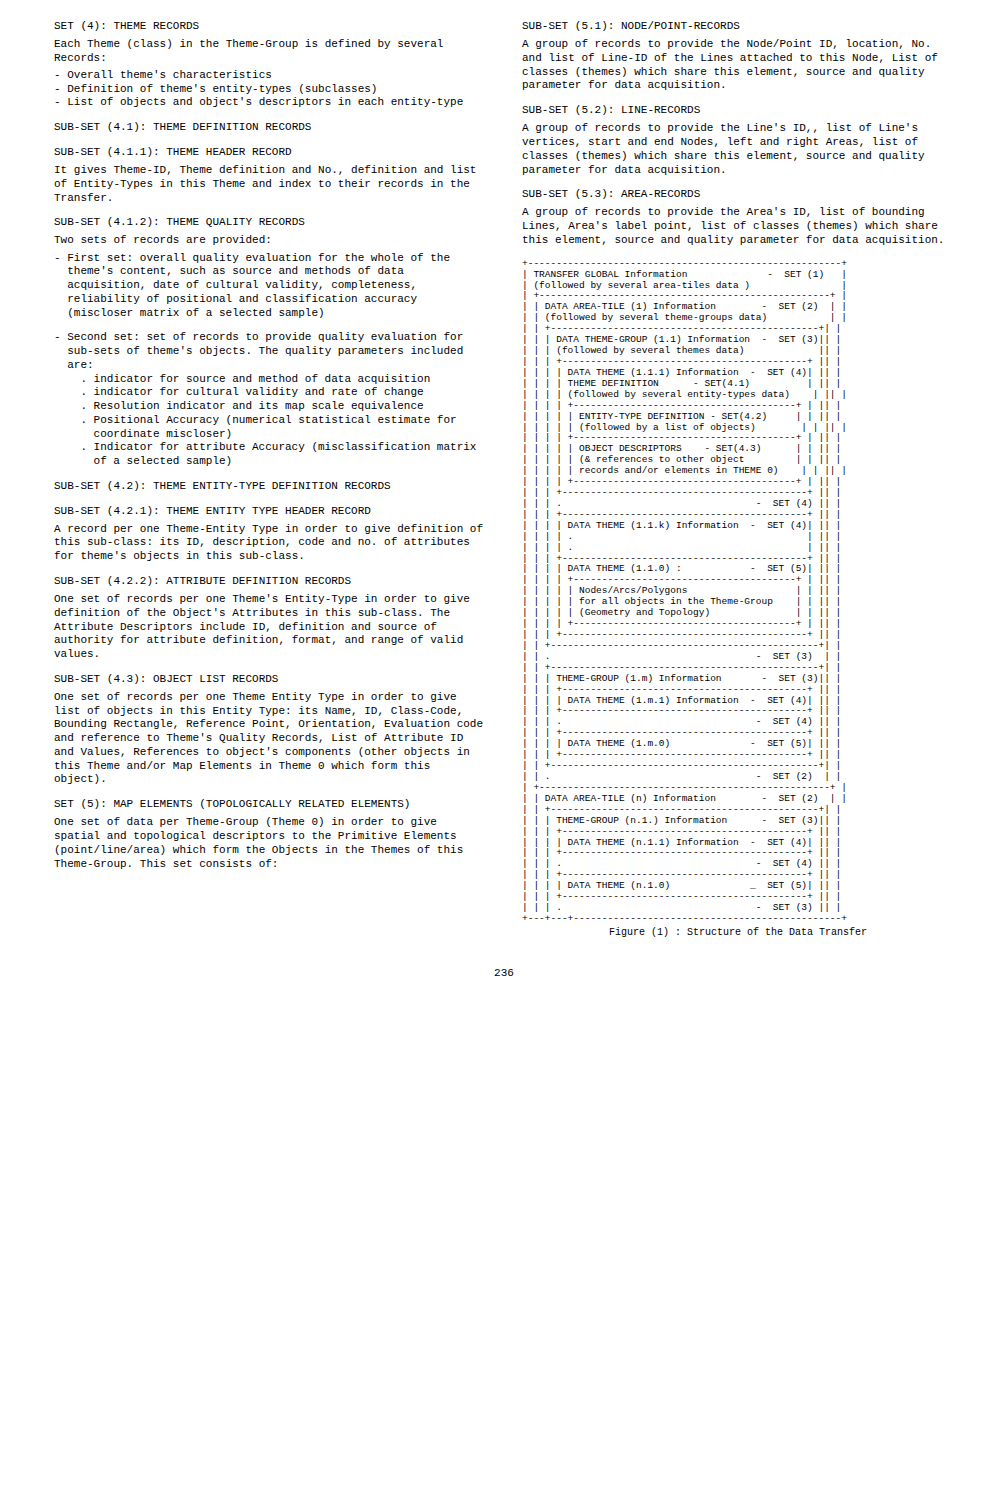SET (4): THEME RECORDS
Each Theme (class) in the Theme-Group is defined by several Records:
Overall theme's characteristics
Definition of theme's entity-types (subclasses)
List of objects and object's descriptors in each entity-type
SUB-SET (4.1): THEME DEFINITION RECORDS
SUB-SET (4.1.1): THEME HEADER RECORD
It gives Theme-ID, Theme definition and No., definition and list of Entity-Types in this Theme and index to their records in the Transfer.
SUB-SET (4.1.2): THEME QUALITY RECORDS
Two sets of records are provided:
First set: overall quality evaluation for the whole of the theme's content, such as source and methods of data acquisition, date of cultural validity, completeness, reliability of positional and classification accuracy (miscloser matrix of a selected sample)
Second set: set of records to provide quality evaluation for sub-sets of theme's objects. The quality parameters included are:
indicator for source and method of data acquisition
indicator for cultural validity and rate of change
Resolution indicator and its map scale equivalence
Positional Accuracy (numerical statistical estimate for coordinate miscloser)
Indicator for attribute Accuracy (misclassification matrix of a selected sample)
SUB-SET (4.2): THEME ENTITY-TYPE DEFINITION RECORDS
SUB-SET (4.2.1): THEME ENTITY TYPE HEADER RECORD
A record per one Theme-Entity Type in order to give definition of this sub-class: its ID, description, code and no. of attributes for theme's objects in this sub-class.
SUB-SET (4.2.2): ATTRIBUTE DEFINITION RECORDS
One set of records per one Theme's Entity-Type in order to give definition of the Object's Attributes in this sub-class. The Attribute Descriptors include ID, definition and source of authority for attribute definition, format, and range of valid values.
SUB-SET (4.3): OBJECT LIST RECORDS
One set of records per one Theme Entity Type in order to give list of objects in this Entity Type: its Name, ID, Class-Code, Bounding Rectangle, Reference Point, Orientation, Evaluation code and reference to Theme's Quality Records, List of Attribute ID and Values, References to object's components (other objects in this Theme and/or Map Elements in Theme 0 which form this object).
SET (5): MAP ELEMENTS (TOPOLOGICALLY RELATED ELEMENTS)
One set of data per Theme-Group (Theme 0) in order to give spatial and topological descriptors to the Primitive Elements (point/line/area) which form the Objects in the Themes of this Theme-Group. This set consists of:
SUB-SET (5.1): NODE/POINT-RECORDS
A group of records to provide the Node/Point ID, location, No. and list of Line-ID of the Lines attached to this Node, List of classes (themes) which share this element, source and quality parameter for data acquisition.
SUB-SET (5.2): LINE-RECORDS
A group of records to provide the Line's ID,, list of Line's vertices, start and end Nodes, left and right Areas, list of classes (themes) which share this element, source and quality parameter for data acquisition.
SUB-SET (5.3): AREA-RECORDS
A group of records to provide the Area's ID, list of bounding Lines, Area's label point, list of classes (themes) which share this element, source and quality parameter for data acquisition.
+-------------------------------------------------------+
| TRANSFER GLOBAL Information              -  SET (1)   |
| (followed by several area-tiles data )                |
| +---------------------------------------------------+ |
| | DATA AREA-TILE (1) Information        -  SET (2)  | |
| | (followed by several theme-groups data)           | |
| | +-----------------------------------------------+| |
| | | DATA THEME-GROUP (1.1) Information  -  SET (3)|| |
| | | (followed by several themes data)             || |
| | | +-------------------------------------------+ || |
| | | | DATA THEME (1.1.1) Information  -  SET (4)| || |
| | | | THEME DEFINITION      - SET(4.1)          | || |
| | | | (followed by several entity-types data)    | || |
| | | | +---------------------------------------+ | || |
| | | | | ENTITY-TYPE DEFINITION - SET(4.2)     | | || |
| | | | | (followed by a list of objects)        | | || |
| | | | +---------------------------------------+ | || |
| | | | | OBJECT DESCRIPTORS    - SET(4.3)      | | || |
| | | | | (& references to other object         | | || |
| | | | | records and/or elements in THEME 0)    | | || |
| | | | +---------------------------------------+ | || |
| | | +-------------------------------------------+ || |
| | | .                                  -  SET (4) || |
| | | +-------------------------------------------+ || |
| | | | DATA THEME (1.1.k) Information  -  SET (4)| || |
| | | | .                                         | || |
| | | | .                                         | || |
| | | +-------------------------------------------+ || |
| | | | DATA THEME (1.1.0) :            -  SET (5)| || |
| | | | +---------------------------------------+ | || |
| | | | | Nodes/Arcs/Polygons                   | | || |
| | | | | for all objects in the Theme-Group    | | || |
| | | | | (Geometry and Topology)               | | || |
| | | | +---------------------------------------+ | || |
| | | +-------------------------------------------+ || |
| | +-----------------------------------------------+| |
| | .                                    -  SET (3)  | |
| | +-----------------------------------------------+| |
| | | THEME-GROUP (1.m) Information       -  SET (3)|| |
| | | +-------------------------------------------+ || |
| | | | DATA THEME (1.m.1) Information  -  SET (4)| || |
| | | +-------------------------------------------+ || |
| | | .                                  -  SET (4) || |
| | | +-------------------------------------------+ || |
| | | | DATA THEME (1.m.0)              -  SET (5)| || |
| | | +-------------------------------------------+ || |
| | +-----------------------------------------------+| |
| | .                                    -  SET (2)  | |
| +---------------------------------------------------+ |
| | DATA AREA-TILE (n) Information        -  SET (2)  | |
| | +-----------------------------------------------+| |
| | | THEME-GROUP (n.1.) Information      -  SET (3)|| |
| | | +-------------------------------------------+ || |
| | | | DATA THEME (n.1.1) Information  -  SET (4)| || |
| | | +-------------------------------------------+ || |
| | | .                                  -  SET (4) || |
| | | +-------------------------------------------+ || |
| | | | DATA THEME (n.1.0)              _  SET (5)| || |
| | | +-------------------------------------------+ || |
| | | .                                  -  SET (3) || |
+---+---+-----------------------------------------------+
Figure (1) : Structure of the Data Transfer
236